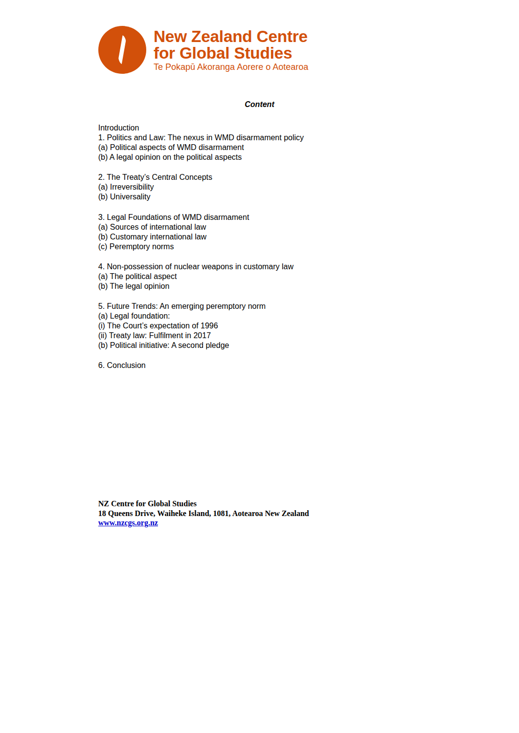New Zealand Centre for Global Studies Te Pokapū Akoranga Aorere o Aotearoa
Content
Introduction
1. Politics and Law: The nexus in WMD disarmament policy
(a) Political aspects of WMD disarmament
(b) A legal opinion on the political aspects
2. The Treaty’s Central Concepts
(a) Irreversibility
(b) Universality
3. Legal Foundations of WMD disarmament
(a) Sources of international law
(b) Customary international law
(c) Peremptory norms
4. Non-possession of nuclear weapons in customary law
(a) The political aspect
(b) The legal opinion
5. Future Trends: An emerging peremptory norm
(a) Legal foundation:
(i) The Court’s expectation of 1996
(ii) Treaty law: Fulfilment in 2017
(b) Political initiative: A second pledge
6. Conclusion
NZ Centre for Global Studies
18 Queens Drive, Waiheke Island, 1081, Aotearoa New Zealand
www.nzcgs.org.nz